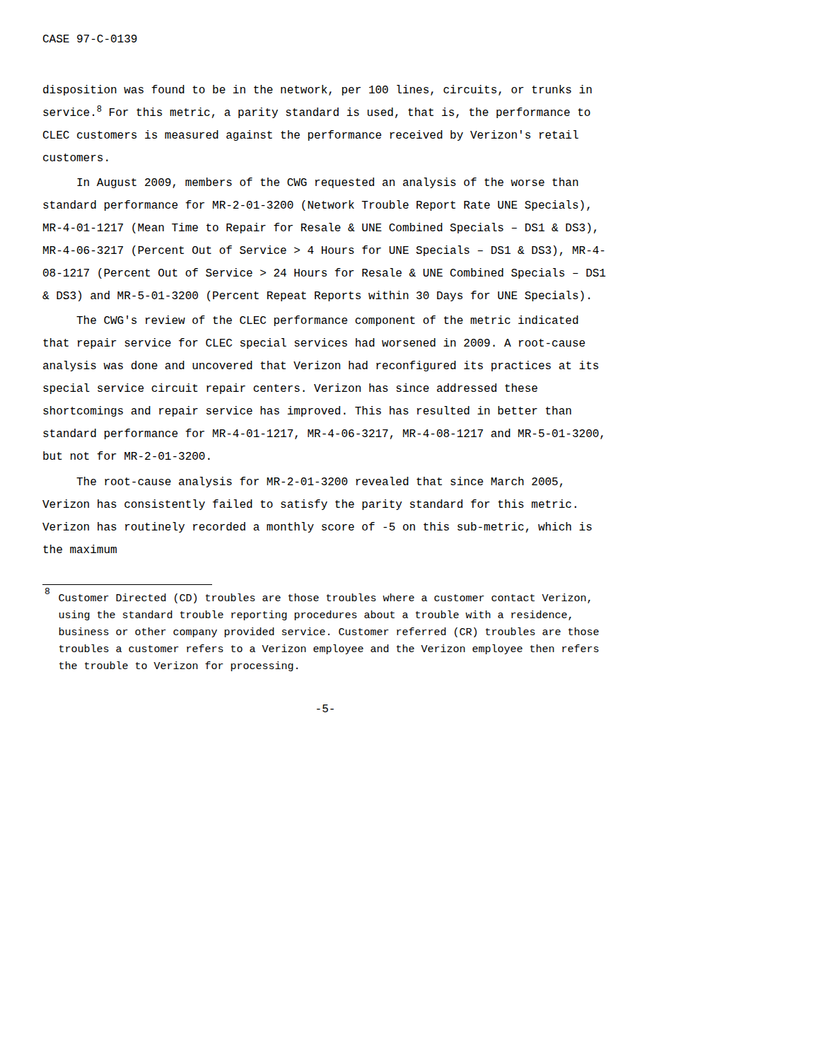CASE 97-C-0139
disposition was found to be in the network, per 100 lines, circuits, or trunks in service.8 For this metric, a parity standard is used, that is, the performance to CLEC customers is measured against the performance received by Verizon's retail customers.
In August 2009, members of the CWG requested an analysis of the worse than standard performance for MR-2-01-3200 (Network Trouble Report Rate UNE Specials), MR-4-01-1217 (Mean Time to Repair for Resale & UNE Combined Specials – DS1 & DS3), MR-4-06-3217 (Percent Out of Service > 4 Hours for UNE Specials – DS1 & DS3), MR-4-08-1217 (Percent Out of Service > 24 Hours for Resale & UNE Combined Specials – DS1 & DS3) and MR-5-01-3200 (Percent Repeat Reports within 30 Days for UNE Specials).
The CWG's review of the CLEC performance component of the metric indicated that repair service for CLEC special services had worsened in 2009. A root-cause analysis was done and uncovered that Verizon had reconfigured its practices at its special service circuit repair centers. Verizon has since addressed these shortcomings and repair service has improved. This has resulted in better than standard performance for MR-4-01-1217, MR-4-06-3217, MR-4-08-1217 and MR-5-01-3200, but not for MR-2-01-3200.
The root-cause analysis for MR-2-01-3200 revealed that since March 2005, Verizon has consistently failed to satisfy the parity standard for this metric. Verizon has routinely recorded a monthly score of -5 on this sub-metric, which is the maximum
8 Customer Directed (CD) troubles are those troubles where a customer contact Verizon, using the standard trouble reporting procedures about a trouble with a residence, business or other company provided service. Customer referred (CR) troubles are those troubles a customer refers to a Verizon employee and the Verizon employee then refers the trouble to Verizon for processing.
-5-